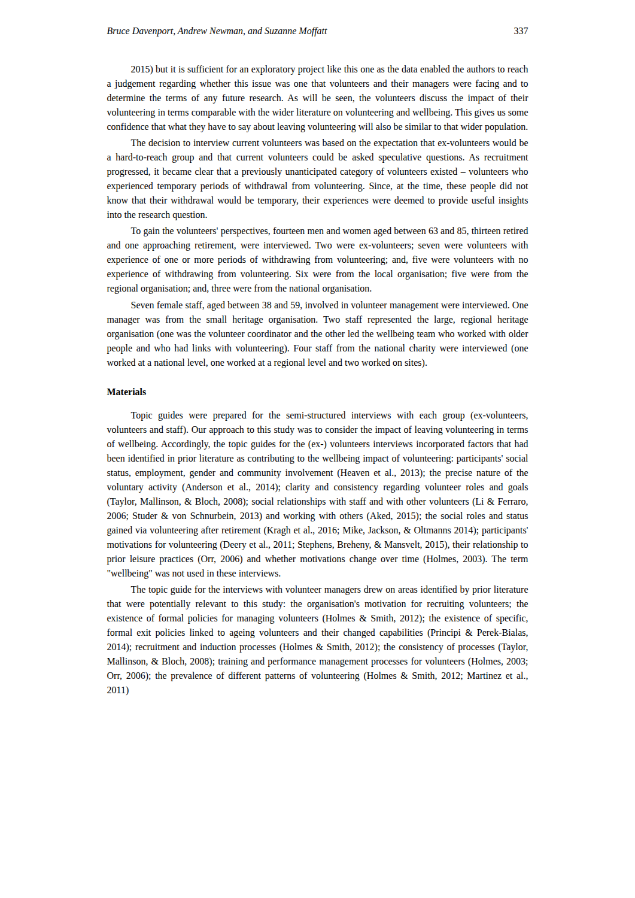Bruce Davenport, Andrew Newman, and Suzanne Moffatt 337
2015) but it is sufficient for an exploratory project like this one as the data enabled the authors to reach a judgement regarding whether this issue was one that volunteers and their managers were facing and to determine the terms of any future research. As will be seen, the volunteers discuss the impact of their volunteering in terms comparable with the wider literature on volunteering and wellbeing. This gives us some confidence that what they have to say about leaving volunteering will also be similar to that wider population.
The decision to interview current volunteers was based on the expectation that ex-volunteers would be a hard-to-reach group and that current volunteers could be asked speculative questions. As recruitment progressed, it became clear that a previously unanticipated category of volunteers existed – volunteers who experienced temporary periods of withdrawal from volunteering. Since, at the time, these people did not know that their withdrawal would be temporary, their experiences were deemed to provide useful insights into the research question.
To gain the volunteers' perspectives, fourteen men and women aged between 63 and 85, thirteen retired and one approaching retirement, were interviewed. Two were ex-volunteers; seven were volunteers with experience of one or more periods of withdrawing from volunteering; and, five were volunteers with no experience of withdrawing from volunteering. Six were from the local organisation; five were from the regional organisation; and, three were from the national organisation.
Seven female staff, aged between 38 and 59, involved in volunteer management were interviewed. One manager was from the small heritage organisation. Two staff represented the large, regional heritage organisation (one was the volunteer coordinator and the other led the wellbeing team who worked with older people and who had links with volunteering). Four staff from the national charity were interviewed (one worked at a national level, one worked at a regional level and two worked on sites).
Materials
Topic guides were prepared for the semi-structured interviews with each group (ex-volunteers, volunteers and staff). Our approach to this study was to consider the impact of leaving volunteering in terms of wellbeing. Accordingly, the topic guides for the (ex-) volunteers interviews incorporated factors that had been identified in prior literature as contributing to the wellbeing impact of volunteering: participants' social status, employment, gender and community involvement (Heaven et al., 2013); the precise nature of the voluntary activity (Anderson et al., 2014); clarity and consistency regarding volunteer roles and goals (Taylor, Mallinson, & Bloch, 2008); social relationships with staff and with other volunteers (Li & Ferraro, 2006; Studer & von Schnurbein, 2013) and working with others (Aked, 2015); the social roles and status gained via volunteering after retirement (Kragh et al., 2016; Mike, Jackson, & Oltmanns 2014); participants' motivations for volunteering (Deery et al., 2011; Stephens, Breheny, & Mansvelt, 2015), their relationship to prior leisure practices (Orr, 2006) and whether motivations change over time (Holmes, 2003). The term "wellbeing" was not used in these interviews.
The topic guide for the interviews with volunteer managers drew on areas identified by prior literature that were potentially relevant to this study: the organisation's motivation for recruiting volunteers; the existence of formal policies for managing volunteers (Holmes & Smith, 2012); the existence of specific, formal exit policies linked to ageing volunteers and their changed capabilities (Principi & Perek-Bialas, 2014); recruitment and induction processes (Holmes & Smith, 2012); the consistency of processes (Taylor, Mallinson, & Bloch, 2008); training and performance management processes for volunteers (Holmes, 2003; Orr, 2006); the prevalence of different patterns of volunteering (Holmes & Smith, 2012; Martinez et al., 2011)